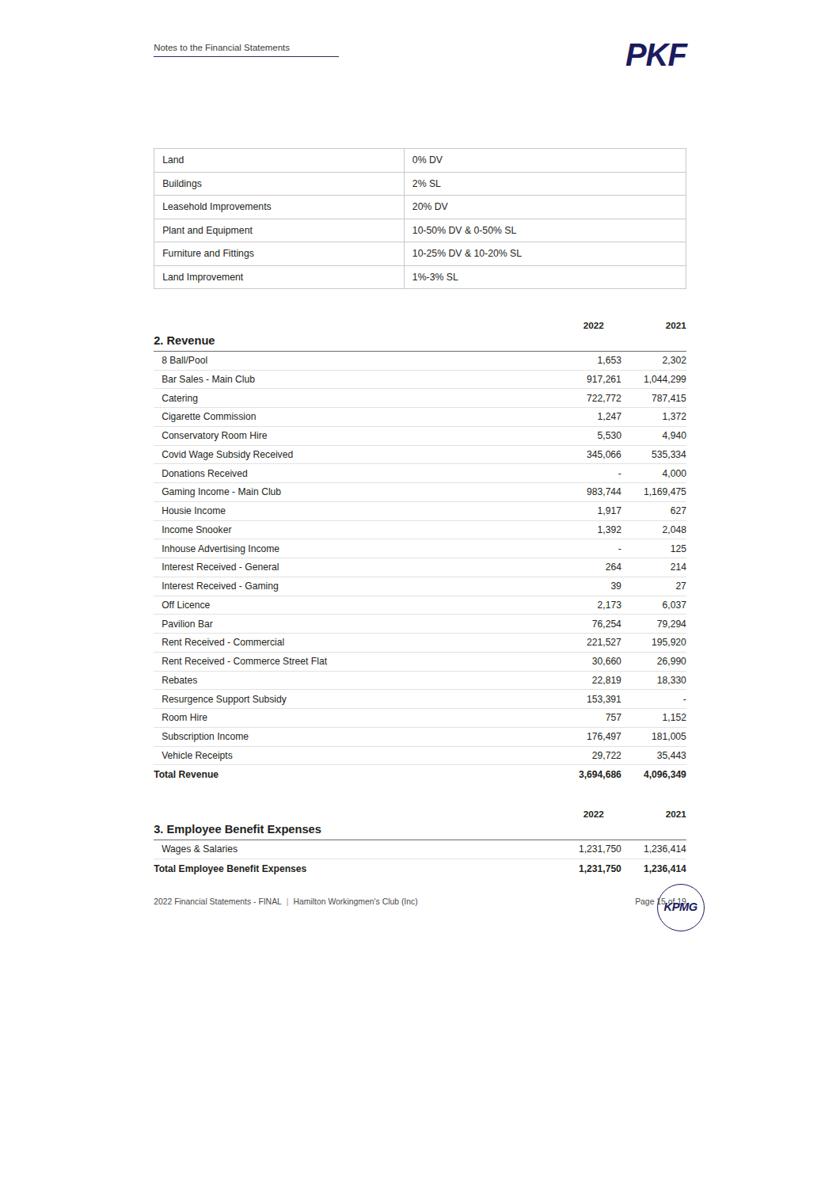Notes to the Financial Statements
PKF
| Land | 0% DV |
| Buildings | 2% SL |
| Leasehold Improvements | 20% DV |
| Plant and Equipment | 10-50% DV & 0-50% SL |
| Furniture and Fittings | 10-25% DV & 10-20% SL |
| Land Improvement | 1%-3% SL |
20222021
2. Revenue
| 8 Ball/Pool | 1,653 | 2,302 |
| Bar Sales - Main Club | 917,261 | 1,044,299 |
| Catering | 722,772 | 787,415 |
| Cigarette Commission | 1,247 | 1,372 |
| Conservatory Room Hire | 5,530 | 4,940 |
| Covid Wage Subsidy Received | 345,066 | 535,334 |
| Donations Received | - | 4,000 |
| Gaming Income - Main Club | 983,744 | 1,169,475 |
| Housie Income | 1,917 | 627 |
| Income Snooker | 1,392 | 2,048 |
| Inhouse Advertising Income | - | 125 |
| Interest Received - General | 264 | 214 |
| Interest Received - Gaming | 39 | 27 |
| Off Licence | 2,173 | 6,037 |
| Pavilion Bar | 76,254 | 79,294 |
| Rent Received - Commercial | 221,527 | 195,920 |
| Rent Received - Commerce Street Flat | 30,660 | 26,990 |
| Rebates | 22,819 | 18,330 |
| Resurgence Support Subsidy | 153,391 | - |
| Room Hire | 757 | 1,152 |
| Subscription Income | 176,497 | 181,005 |
| Vehicle Receipts | 29,722 | 35,443 |
| Total Revenue | 3,694,686 | 4,096,349 |
20222021
3. Employee Benefit Expenses
| Wages & Salaries | 1,231,750 | 1,236,414 |
| Total Employee Benefit Expenses | 1,231,750 | 1,236,414 |
2022 Financial Statements - FINAL|Hamilton Workingmen's Club (Inc)
Page 15 of 19
KPMG